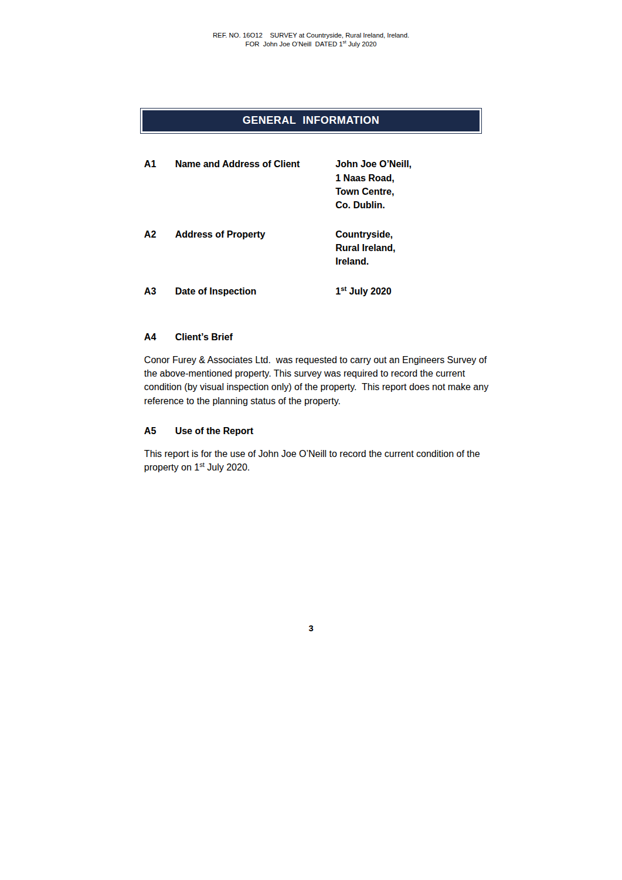REF. NO. 16O12 SURVEY at Countryside, Rural Ireland, Ireland. FOR John Joe O’Neill DATED 1st July 2020
GENERAL INFORMATION
| A1 | Name and Address of Client | John Joe O’Neill, 1 Naas Road, Town Centre, Co. Dublin. |
| A2 | Address of Property | Countryside, Rural Ireland, Ireland. |
| A3 | Date of Inspection | 1 st July 2020 |
A4 Client’s Brief
Conor Furey & Associates Ltd. was requested to carry out an Engineers Survey of the above-mentioned property. This survey was required to record the current condition (by visual inspection only) of the property. This report does not make any reference to the planning status of the property.
A5 Use of the Report
This report is for the use of John Joe O’Neill to record the current condition of the property on 1st July 2020.
3